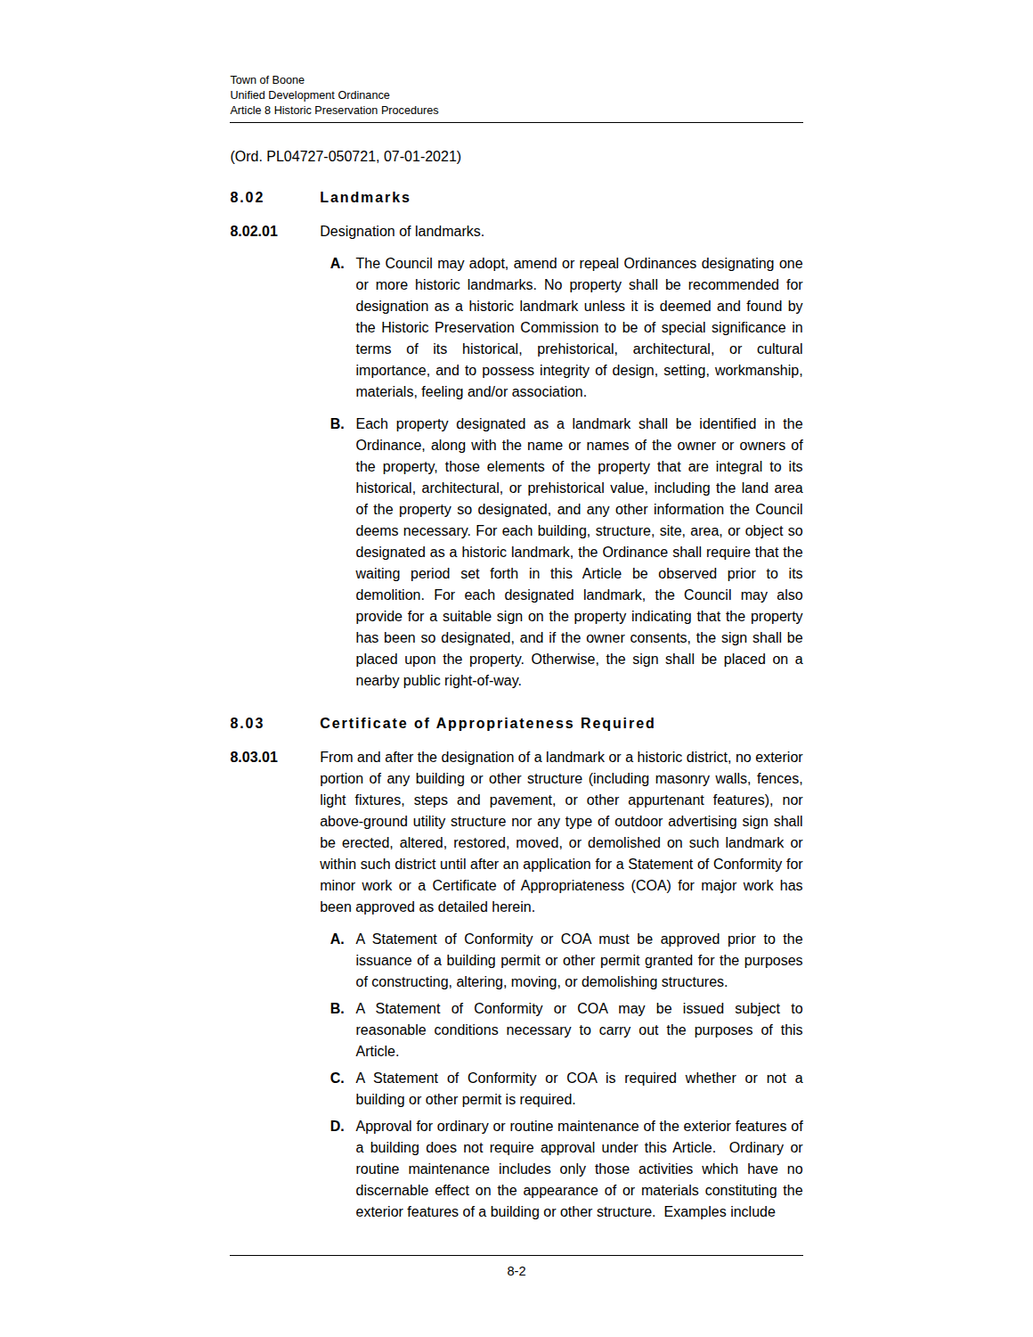Town of Boone
Unified Development Ordinance
Article 8 Historic Preservation Procedures
(Ord. PL04727-050721, 07-01-2021)
8.02 Landmarks
8.02.01
Designation of landmarks.
A. The Council may adopt, amend or repeal Ordinances designating one or more historic landmarks. No property shall be recommended for designation as a historic landmark unless it is deemed and found by the Historic Preservation Commission to be of special significance in terms of its historical, prehistorical, architectural, or cultural importance, and to possess integrity of design, setting, workmanship, materials, feeling and/or association.
B. Each property designated as a landmark shall be identified in the Ordinance, along with the name or names of the owner or owners of the property, those elements of the property that are integral to its historical, architectural, or prehistorical value, including the land area of the property so designated, and any other information the Council deems necessary. For each building, structure, site, area, or object so designated as a historic landmark, the Ordinance shall require that the waiting period set forth in this Article be observed prior to its demolition. For each designated landmark, the Council may also provide for a suitable sign on the property indicating that the property has been so designated, and if the owner consents, the sign shall be placed upon the property. Otherwise, the sign shall be placed on a nearby public right-of-way.
8.03 Certificate of Appropriateness Required
8.03.01
From and after the designation of a landmark or a historic district, no exterior portion of any building or other structure (including masonry walls, fences, light fixtures, steps and pavement, or other appurtenant features), nor above-ground utility structure nor any type of outdoor advertising sign shall be erected, altered, restored, moved, or demolished on such landmark or within such district until after an application for a Statement of Conformity for minor work or a Certificate of Appropriateness (COA) for major work has been approved as detailed herein.
A. A Statement of Conformity or COA must be approved prior to the issuance of a building permit or other permit granted for the purposes of constructing, altering, moving, or demolishing structures.
B. A Statement of Conformity or COA may be issued subject to reasonable conditions necessary to carry out the purposes of this Article.
C. A Statement of Conformity or COA is required whether or not a building or other permit is required.
D. Approval for ordinary or routine maintenance of the exterior features of a building does not require approval under this Article. Ordinary or routine maintenance includes only those activities which have no discernable effect on the appearance of or materials constituting the exterior features of a building or other structure. Examples include
8-2